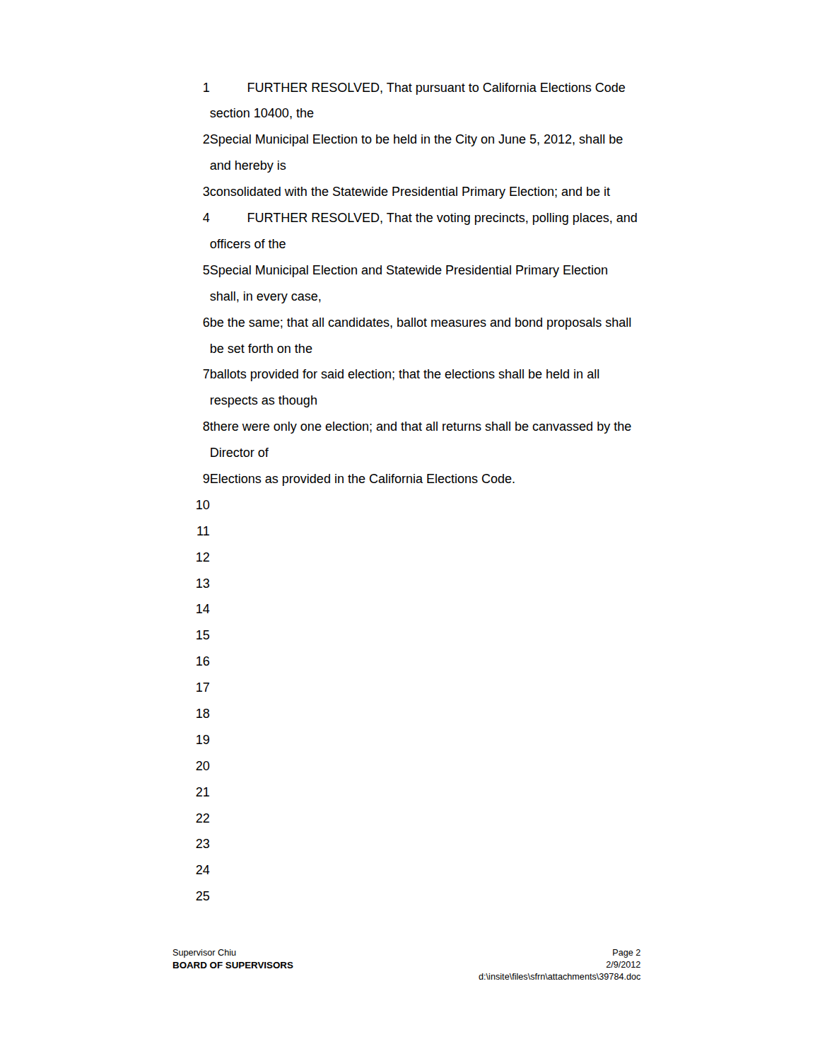| 1 | FURTHER RESOLVED, That pursuant to California Elections Code section 10400, the |
| 2 | Special Municipal Election to be held in the City on June 5, 2012, shall be and hereby is |
| 3 | consolidated with the Statewide Presidential Primary Election; and be it |
| 4 | FURTHER RESOLVED, That the voting precincts, polling places, and officers of the |
| 5 | Special Municipal Election and Statewide Presidential Primary Election shall, in every case, |
| 6 | be the same; that all candidates, ballot measures and bond proposals shall be set forth on the |
| 7 | ballots provided for said election; that the elections shall be held in all respects as though |
| 8 | there were only one election; and that all returns shall be canvassed by the Director of |
| 9 | Elections as provided in the California Elections Code. |
| 10 | |
| 11 | |
| 12 | |
| 13 | |
| 14 | |
| 15 | |
| 16 | |
| 17 | |
| 18 | |
| 19 | |
| 20 | |
| 21 | |
| 22 | |
| 23 | |
| 24 | |
| 25 | |
Supervisor Chiu
BOARD OF SUPERVISORS
Page 2
2/9/2012
d:\insite\files\sfrn\attachments\39784.doc